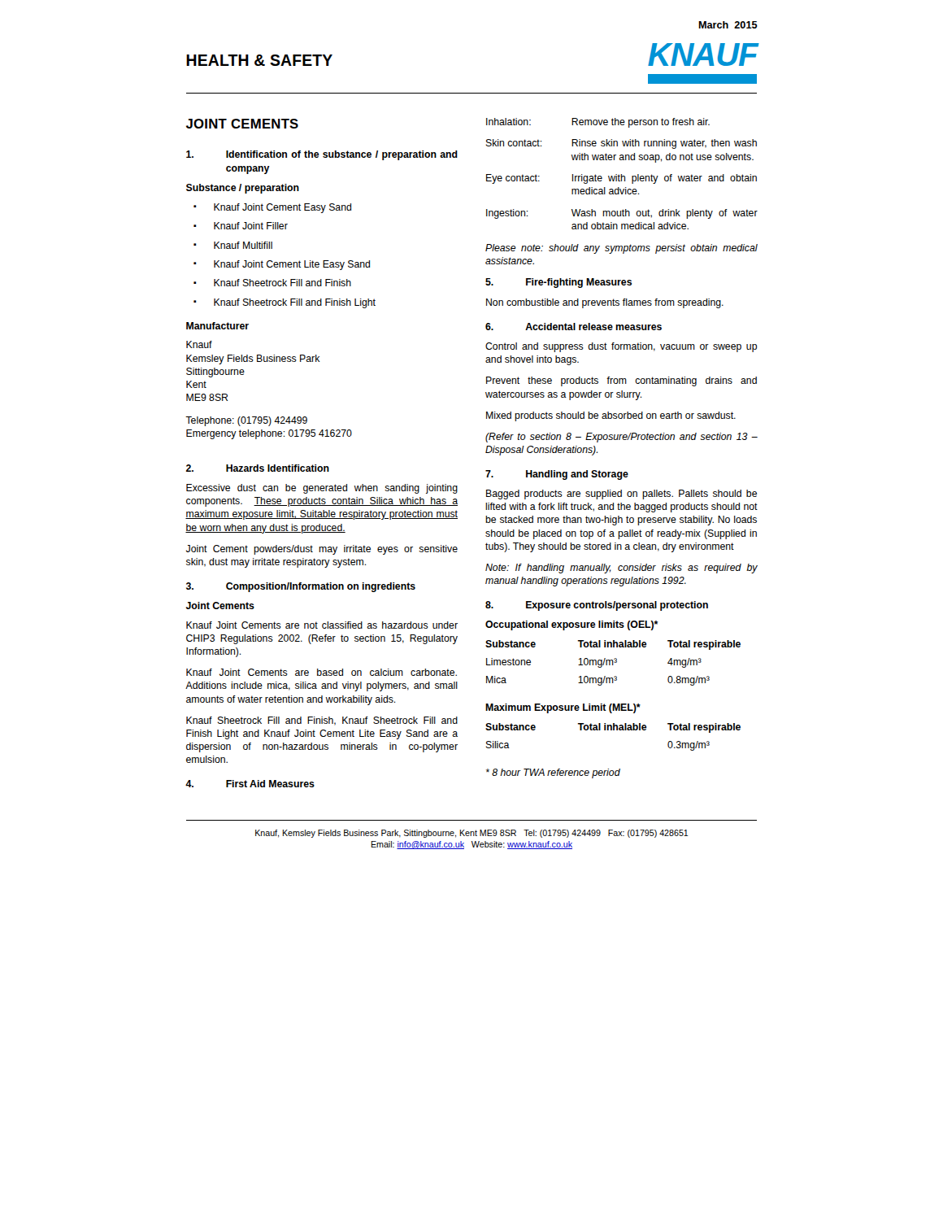March 2015
HEALTH & SAFETY
KNAUF
JOINT CEMENTS
1. Identification of the substance / preparation and company
Substance / preparation
Knauf Joint Cement Easy Sand
Knauf Joint Filler
Knauf Multifill
Knauf Joint Cement Lite Easy Sand
Knauf Sheetrock Fill and Finish
Knauf Sheetrock Fill and Finish Light
Manufacturer
Knauf
Kemsley Fields Business Park
Sittingbourne
Kent
ME9 8SR
Telephone: (01795) 424499
Emergency telephone: 01795 416270
2. Hazards Identification
Excessive dust can be generated when sanding jointing components. These products contain Silica which has a maximum exposure limit, Suitable respiratory protection must be worn when any dust is produced.
Joint Cement powders/dust may irritate eyes or sensitive skin, dust may irritate respiratory system.
3. Composition/Information on ingredients
Joint Cements
Knauf Joint Cements are not classified as hazardous under CHIP3 Regulations 2002. (Refer to section 15, Regulatory Information).
Knauf Joint Cements are based on calcium carbonate. Additions include mica, silica and vinyl polymers, and small amounts of water retention and workability aids.
Knauf Sheetrock Fill and Finish, Knauf Sheetrock Fill and Finish Light and Knauf Joint Cement Lite Easy Sand are a dispersion of non-hazardous minerals in co-polymer emulsion.
4. First Aid Measures
Inhalation:
Remove the person to fresh air.
Skin contact:
Rinse skin with running water, then wash with water and soap, do not use solvents.
Eye contact:
Irrigate with plenty of water and obtain medical advice.
Ingestion:
Wash mouth out, drink plenty of water and obtain medical advice.
Please note: should any symptoms persist obtain medical assistance.
5. Fire-fighting Measures
Non combustible and prevents flames from spreading.
6. Accidental release measures
Control and suppress dust formation, vacuum or sweep up and shovel into bags.
Prevent these products from contaminating drains and watercourses as a powder or slurry.
Mixed products should be absorbed on earth or sawdust.
(Refer to section 8 – Exposure/Protection and section 13 – Disposal Considerations).
7. Handling and Storage
Bagged products are supplied on pallets. Pallets should be lifted with a fork lift truck, and the bagged products should not be stacked more than two-high to preserve stability. No loads should be placed on top of a pallet of ready-mix (Supplied in tubs). They should be stored in a clean, dry environment
Note: If handling manually, consider risks as required by manual handling operations regulations 1992.
8. Exposure controls/personal protection
Occupational exposure limits (OEL)*
| Substance | Total inhalable | Total respirable |
| --- | --- | --- |
| Limestone | 10mg/m³ | 4mg/m³ |
| Mica | 10mg/m³ | 0.8mg/m³ |
Maximum Exposure Limit (MEL)*
| Substance | Total inhalable | Total respirable |
| --- | --- | --- |
| Silica | | 0.3mg/m³ |
* 8 hour TWA reference period
Knauf, Kemsley Fields Business Park, Sittingbourne, Kent ME9 8SR Tel: (01795) 424499 Fax: (01795) 428651
Email: info@knauf.co.uk Website: www.knauf.co.uk